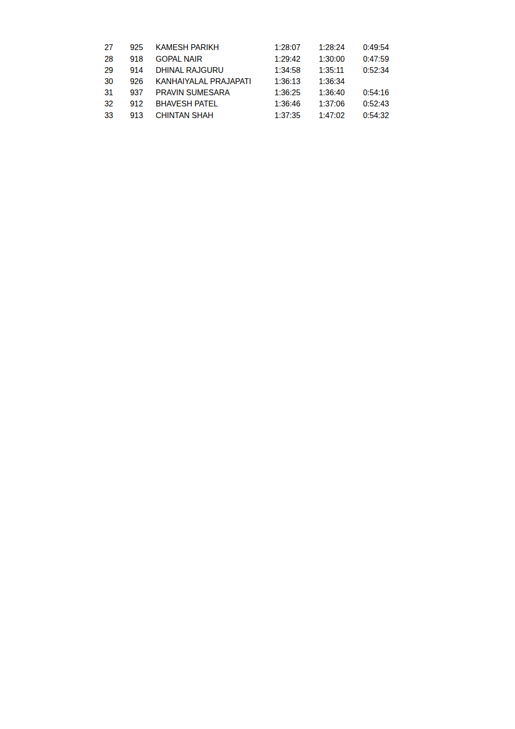| 27 | 925 | KAMESH PARIKH | 1:28:07 | 1:28:24 | 0:49:54 |
| 28 | 918 | GOPAL NAIR | 1:29:42 | 1:30:00 | 0:47:59 |
| 29 | 914 | DHINAL RAJGURU | 1:34:58 | 1:35:11 | 0:52:34 |
| 30 | 926 | KANHAIYALAL PRAJAPATI | 1:36:13 | 1:36:34 | |
| 31 | 937 | PRAVIN SUMESARA | 1:36:25 | 1:36:40 | 0:54:16 |
| 32 | 912 | BHAVESH PATEL | 1:36:46 | 1:37:06 | 0:52:43 |
| 33 | 913 | CHINTAN SHAH | 1:37:35 | 1:47:02 | 0:54:32 |